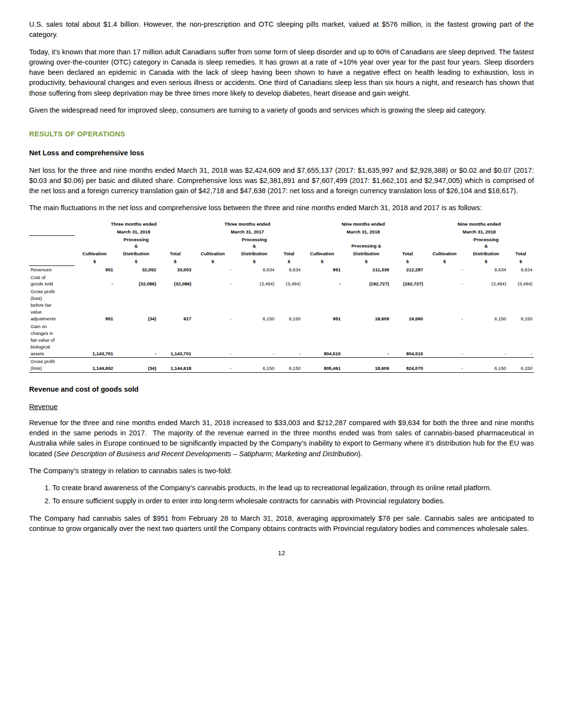U.S. sales total about $1.4 billion. However, the non-prescription and OTC sleeping pills market, valued at $576 million, is the fastest growing part of the category.
Today, it’s known that more than 17 million adult Canadians suffer from some form of sleep disorder and up to 60% of Canadians are sleep deprived. The fastest growing over-the-counter (OTC) category in Canada is sleep remedies. It has grown at a rate of +10% year over year for the past four years. Sleep disorders have been declared an epidemic in Canada with the lack of sleep having been shown to have a negative effect on health leading to exhaustion, loss in productivity, behavioural changes and even serious illness or accidents. One third of Canadians sleep less than six hours a night, and research has shown that those suffering from sleep deprivation may be three times more likely to develop diabetes, heart disease and gain weight.
Given the widespread need for improved sleep, consumers are turning to a variety of goods and services which is growing the sleep aid category.
RESULTS OF OPERATIONS
Net Loss and comprehensive loss
Net loss for the three and nine months ended March 31, 2018 was $2,424,609 and $7,655,137 (2017: $1,635,997 and $2,928,388) or $0.02 and $0.07 (2017: $0.03 and $0.06) per basic and diluted share. Comprehensive loss was $2,381,891 and $7,607,499 (2017: $1,662,101 and $2,947,005) which is comprised of the net loss and a foreign currency translation gain of $42,718 and $47,638 (2017: net loss and a foreign currency translation loss of $26,104 and $18,617).
The main fluctuations in the net loss and comprehensive loss between the three and nine months ended March 31, 2018 and 2017 is as follows:
| | Three months ended | Three months ended | Nine months ended | Nine months ended |
| | March 31, 2018 | March 31, 2017 | March 31, 2018 | March 31, 2018 |
| | | Processing & | | | Processing & | | | Processing & | | | Processing & | |
| | Cultivation | Distribution | Total | Cultivation | Distribution | Total | Cultivation | Distribution | Total | Cultivation | Distribution | Total |
| | $ | $ | $ | $ | $ | $ | $ | $ | $ | $ | $ | $ |
| Revenues | 951 | 32,052 | 33,003 | - | 9,634 | 9,634 | 951 | 211,336 | 212,287 | - | 9,634 | 9,634 |
| Cost of goods sold | - | (32,086) | (32,086) | - | (3,484) | (3,484) | - | (192,727) | (192,727) | - | (3,484) | (3,484) |
| Gross profit (loss) before fair value adjustments | 951 | (34) | 917 | - | 6,150 | 6,150 | 951 | 18,609 | 19,560 | - | 6,150 | 6,150 |
| Gain on changes in fair value of biological assets | 1,143,701 | - | 1,143,701 | - | - | - | 804,510 | - | 804,510 | - | - | - |
| Gross profit (loss) | 1,144,652 | (34) | 1,144,618 | - | 6,150 | 6,150 | 805,461 | 18,609 | 824,070 | - | 6,150 | 6,150 |
Revenue and cost of goods sold
Revenue
Revenue for the three and nine months ended March 31, 2018 increased to $33,003 and $212,287 compared with $9,634 for both the three and nine months ended in the same periods in 2017. The majority of the revenue earned in the three months ended was from sales of cannabis-based pharmaceutical in Australia while sales in Europe continued to be significantly impacted by the Company’s inability to export to Germany where it’s distribution hub for the EU was located (See Description of Business and Recent Developments – Satipharm; Marketing and Distribution).
The Company’s strategy in relation to cannabis sales is two-fold:
To create brand awareness of the Company’s cannabis products, in the lead up to recreational legalization, through its online retail platform.
To ensure sufficient supply in order to enter into long-term wholesale contracts for cannabis with Provincial regulatory bodies.
The Company had cannabis sales of $951 from February 28 to March 31, 2018, averaging approximately $78 per sale. Cannabis sales are anticipated to continue to grow organically over the next two quarters until the Company obtains contracts with Provincial regulatory bodies and commences wholesale sales.
12